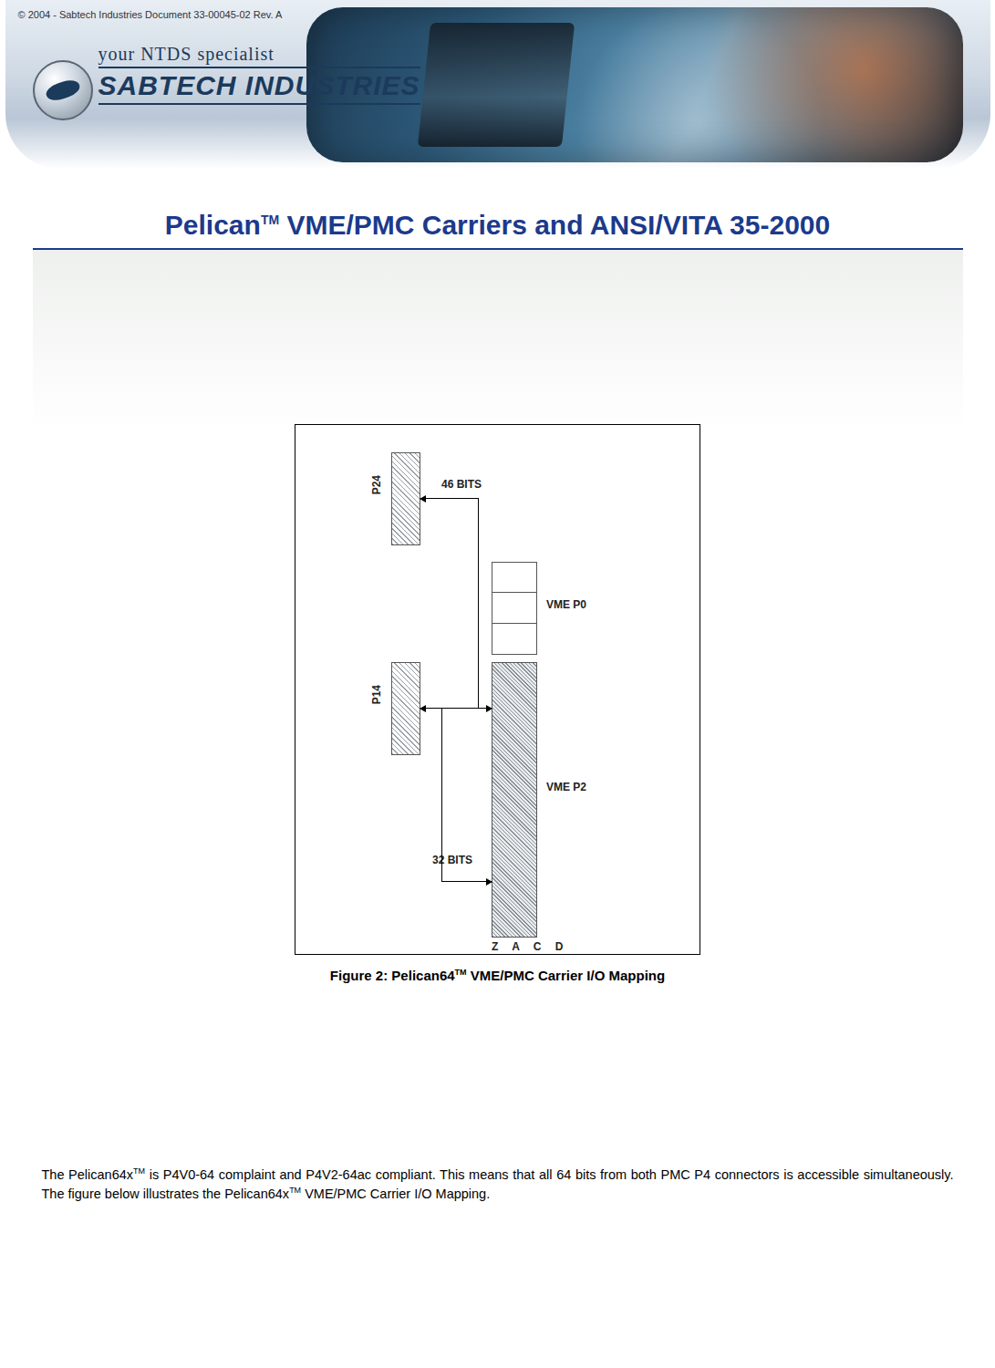© 2004 - Sabtech Industries Document 33-00045-02 Rev. A
your NTDS specialist
SABTECH INDUSTRIES
PelicanTM VME/PMC Carriers and ANSI/VITA 35-2000
P24
46 BITS
VME P0
P14
VME P2
Z A C D
32 BITS
Figure 2: Pelican64TM VME/PMC Carrier I/O Mapping
The Pelican64xTM is P4V0-64 complaint and P4V2-64ac compliant. This means that all 64 bits from both PMC P4 connectors is accessible simultaneously. The figure below illustrates the Pelican64xTM VME/PMC Carrier I/O Mapping.